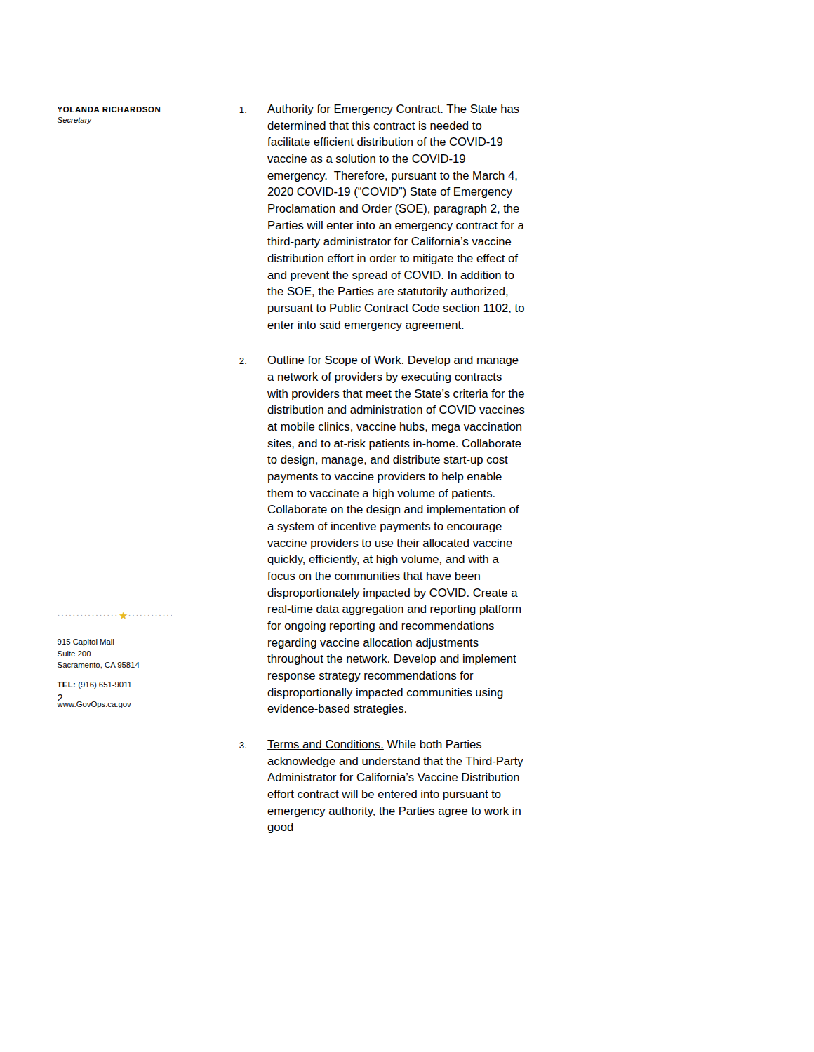YOLANDA RICHARDSON
Secretary
················★················
915 Capitol Mall
Suite 200
Sacramento, CA 95814
TEL: (916) 651-9011
www.GovOps.ca.gov
Authority for Emergency Contract. The State has determined that this contract is needed to facilitate efficient distribution of the COVID-19 vaccine as a solution to the COVID-19 emergency. Therefore, pursuant to the March 4, 2020 COVID-19 (“COVID”) State of Emergency Proclamation and Order (SOE), paragraph 2, the Parties will enter into an emergency contract for a third-party administrator for California’s vaccine distribution effort in order to mitigate the effect of and prevent the spread of COVID. In addition to the SOE, the Parties are statutorily authorized, pursuant to Public Contract Code section 1102, to enter into said emergency agreement.
Outline for Scope of Work. Develop and manage a network of providers by executing contracts with providers that meet the State’s criteria for the distribution and administration of COVID vaccines at mobile clinics, vaccine hubs, mega vaccination sites, and to at-risk patients in-home. Collaborate to design, manage, and distribute start-up cost payments to vaccine providers to help enable them to vaccinate a high volume of patients. Collaborate on the design and implementation of a system of incentive payments to encourage vaccine providers to use their allocated vaccine quickly, efficiently, at high volume, and with a focus on the communities that have been disproportionately impacted by COVID. Create a real-time data aggregation and reporting platform for ongoing reporting and recommendations regarding vaccine allocation adjustments throughout the network. Develop and implement response strategy recommendations for disproportionally impacted communities using evidence-based strategies.
Terms and Conditions. While both Parties acknowledge and understand that the Third-Party Administrator for California’s Vaccine Distribution effort contract will be entered into pursuant to emergency authority, the Parties agree to work in good
2